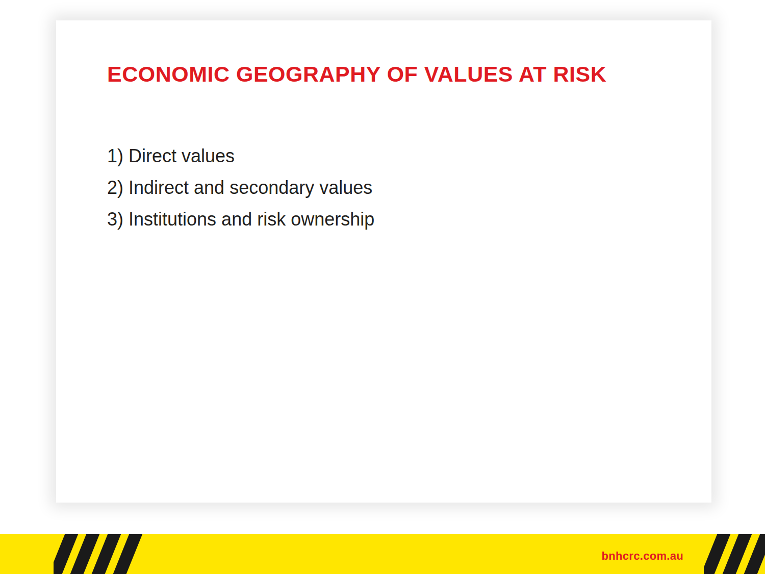Economic geography of values at risk
1) Direct values
2) Indirect and secondary values
3) Institutions and risk ownership
bnhcrc.com.au